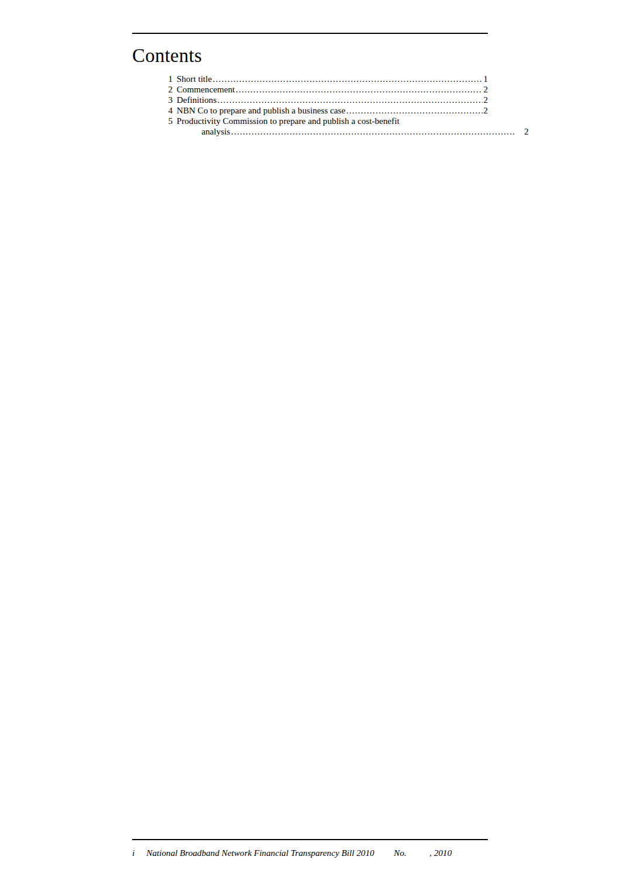Contents
1 Short title ................................................................................................. 1
2 Commencement ................................................................................................. 2
3 Definitions ................................................................................................. 2
4 NBN Co to prepare and publish a business case ................................................................................................. 2
5 Productivity Commission to prepare and publish a cost-benefit
analysis ................................................................................................. 2
i National Broadband Network Financial Transparency Bill 2010 No. , 2010